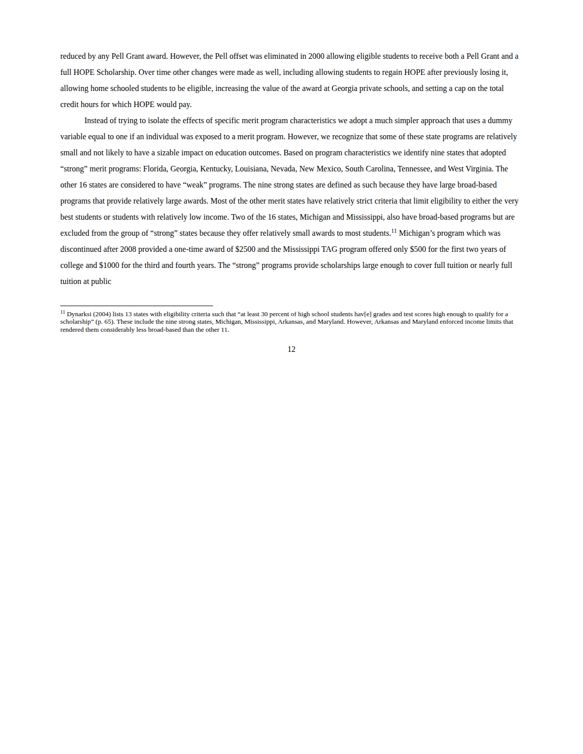reduced by any Pell Grant award. However, the Pell offset was eliminated in 2000 allowing eligible students to receive both a Pell Grant and a full HOPE Scholarship. Over time other changes were made as well, including allowing students to regain HOPE after previously losing it, allowing home schooled students to be eligible, increasing the value of the award at Georgia private schools, and setting a cap on the total credit hours for which HOPE would pay.
Instead of trying to isolate the effects of specific merit program characteristics we adopt a much simpler approach that uses a dummy variable equal to one if an individual was exposed to a merit program. However, we recognize that some of these state programs are relatively small and not likely to have a sizable impact on education outcomes. Based on program characteristics we identify nine states that adopted “strong” merit programs: Florida, Georgia, Kentucky, Louisiana, Nevada, New Mexico, South Carolina, Tennessee, and West Virginia. The other 16 states are considered to have “weak” programs. The nine strong states are defined as such because they have large broad-based programs that provide relatively large awards. Most of the other merit states have relatively strict criteria that limit eligibility to either the very best students or students with relatively low income. Two of the 16 states, Michigan and Mississippi, also have broad-based programs but are excluded from the group of “strong” states because they offer relatively small awards to most students.11 Michigan’s program which was discontinued after 2008 provided a one-time award of $2500 and the Mississippi TAG program offered only $500 for the first two years of college and $1000 for the third and fourth years. The “strong” programs provide scholarships large enough to cover full tuition or nearly full tuition at public
11 Dynarksi (2004) lists 13 states with eligibility criteria such that “at least 30 percent of high school students hav[e] grades and test scores high enough to qualify for a scholarship” (p. 65). These include the nine strong states, Michigan, Mississippi, Arkansas, and Maryland. However, Arkansas and Maryland enforced income limits that rendered them considerably less broad-based than the other 11.
12